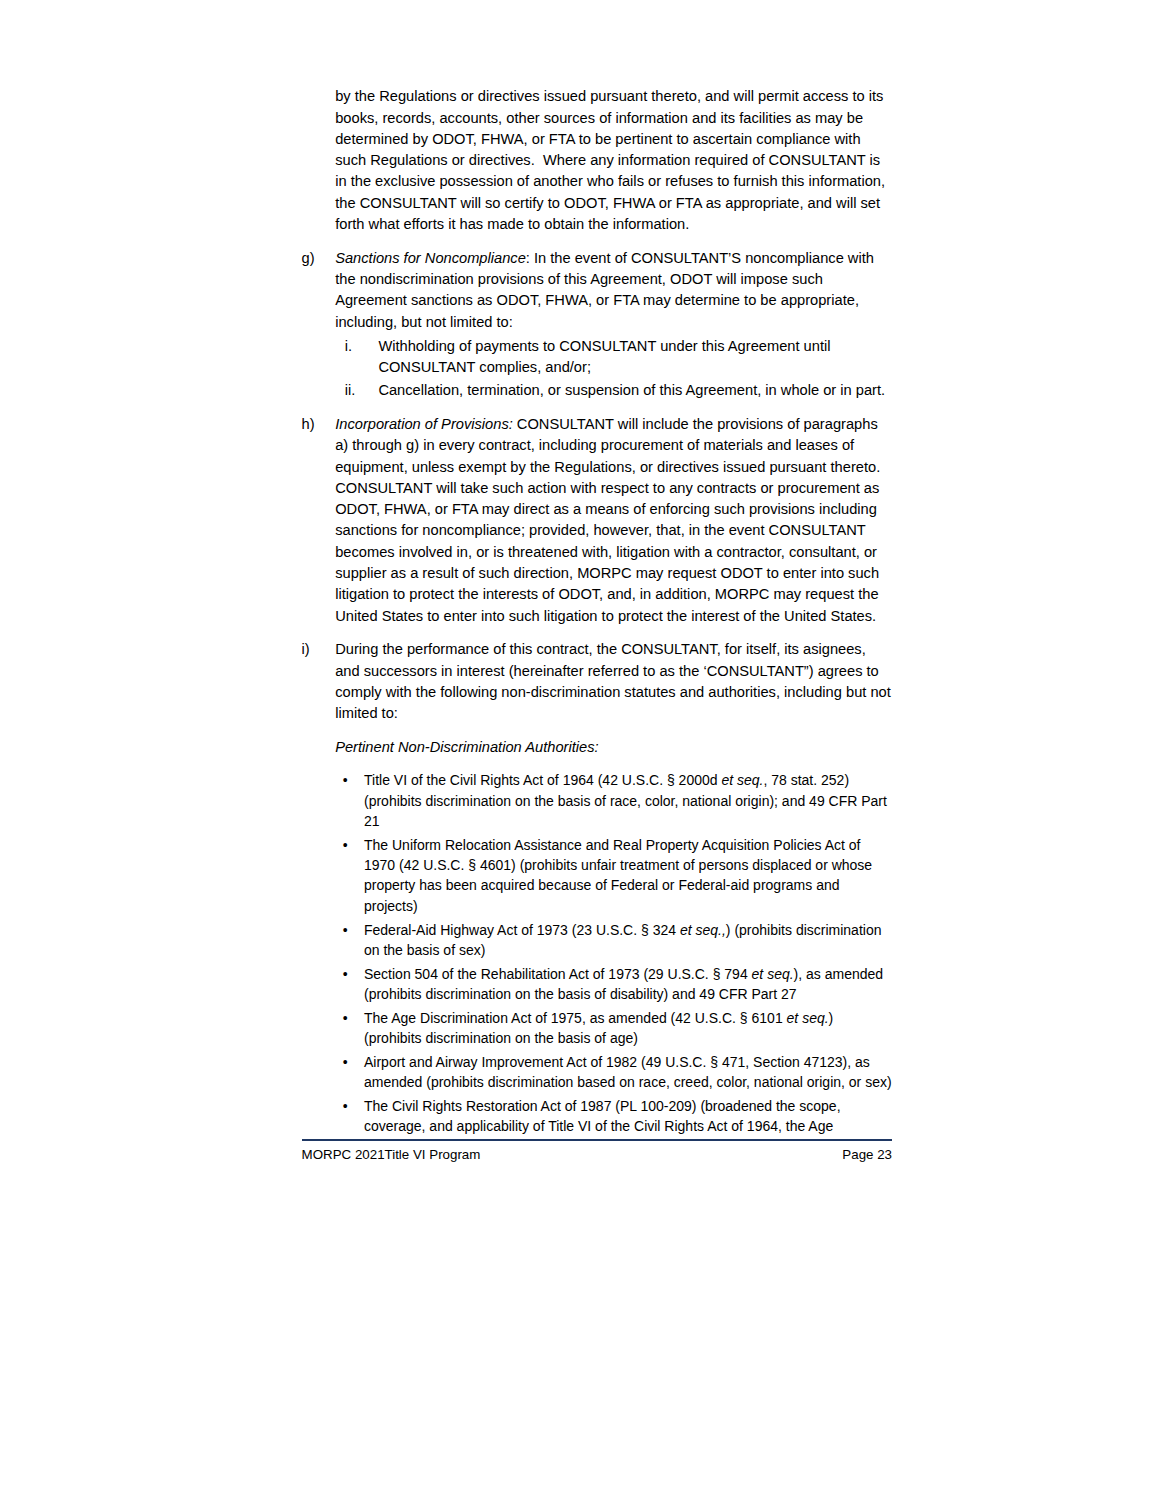by the Regulations or directives issued pursuant thereto, and will permit access to its books, records, accounts, other sources of information and its facilities as may be determined by ODOT, FHWA, or FTA to be pertinent to ascertain compliance with such Regulations or directives. Where any information required of CONSULTANT is in the exclusive possession of another who fails or refuses to furnish this information, the CONSULTANT will so certify to ODOT, FHWA or FTA as appropriate, and will set forth what efforts it has made to obtain the information.
g) Sanctions for Noncompliance: In the event of CONSULTANT’S noncompliance with the nondiscrimination provisions of this Agreement, ODOT will impose such Agreement sanctions as ODOT, FHWA, or FTA may determine to be appropriate, including, but not limited to:
i. Withholding of payments to CONSULTANT under this Agreement until CONSULTANT complies, and/or;
ii. Cancellation, termination, or suspension of this Agreement, in whole or in part.
h) Incorporation of Provisions: CONSULTANT will include the provisions of paragraphs a) through g) in every contract, including procurement of materials and leases of equipment, unless exempt by the Regulations, or directives issued pursuant thereto. CONSULTANT will take such action with respect to any contracts or procurement as ODOT, FHWA, or FTA may direct as a means of enforcing such provisions including sanctions for noncompliance; provided, however, that, in the event CONSULTANT becomes involved in, or is threatened with, litigation with a contractor, consultant, or supplier as a result of such direction, MORPC may request ODOT to enter into such litigation to protect the interests of ODOT, and, in addition, MORPC may request the United States to enter into such litigation to protect the interest of the United States.
i) During the performance of this contract, the CONSULTANT, for itself, its asignees, and successors in interest (hereinafter referred to as the ‘CONSULTANT”) agrees to comply with the following non-discrimination statutes and authorities, including but not limited to:
Pertinent Non-Discrimination Authorities:
Title VI of the Civil Rights Act of 1964 (42 U.S.C. § 2000d et seq., 78 stat. 252) (prohibits discrimination on the basis of race, color, national origin); and 49 CFR Part 21
The Uniform Relocation Assistance and Real Property Acquisition Policies Act of 1970 (42 U.S.C. § 4601) (prohibits unfair treatment of persons displaced or whose property has been acquired because of Federal or Federal-aid programs and projects)
Federal-Aid Highway Act of 1973 (23 U.S.C. § 324 et seq.,) (prohibits discrimination on the basis of sex)
Section 504 of the Rehabilitation Act of 1973 (29 U.S.C. § 794 et seq.), as amended (prohibits discrimination on the basis of disability) and 49 CFR Part 27
The Age Discrimination Act of 1975, as amended (42 U.S.C. § 6101 et seq.) (prohibits discrimination on the basis of age)
Airport and Airway Improvement Act of 1982 (49 U.S.C. § 471, Section 47123), as amended (prohibits discrimination based on race, creed, color, national origin, or sex)
The Civil Rights Restoration Act of 1987 (PL 100-209) (broadened the scope, coverage, and applicability of Title VI of the Civil Rights Act of 1964, the Age
MORPC 2021Title VI Program Page 23